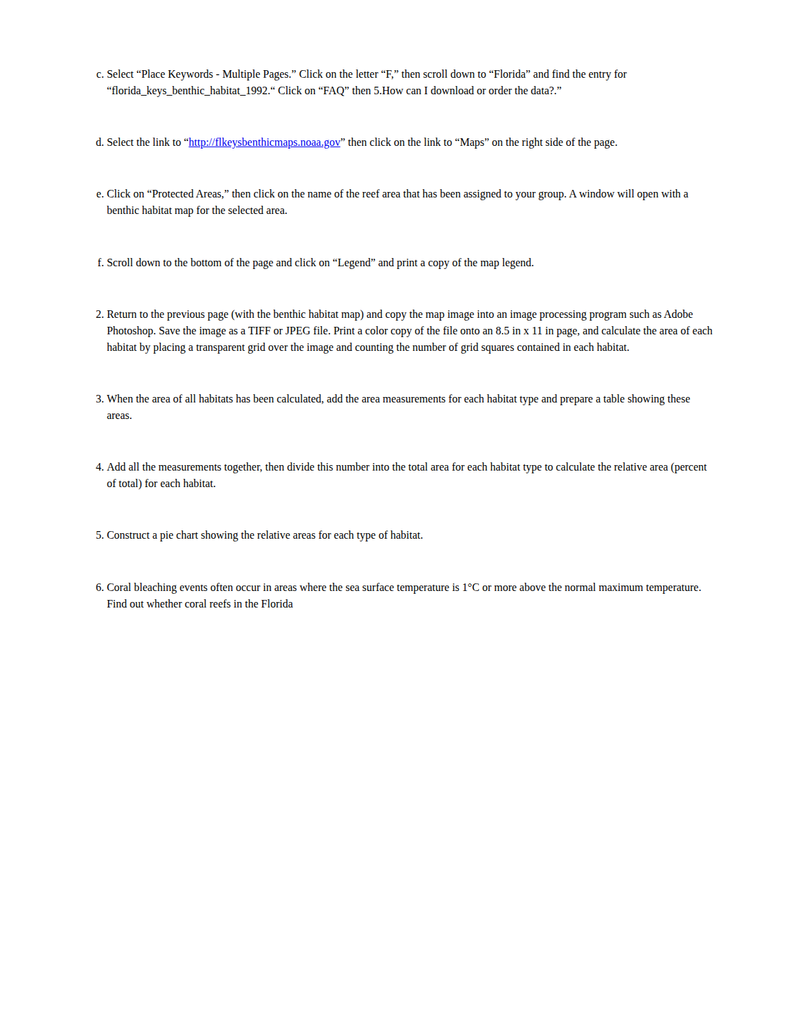Select “Place Keywords - Multiple Pages.” Click on the letter “F,” then scroll down to “Florida” and find the entry for “florida_keys_benthic_habitat_1992.“ Click on “FAQ” then 5.How can I download or order the data?.”
Select the link to “http://flkeysbenthicmaps.noaa.gov” then click on the link to “Maps” on the right side of the page.
Click on “Protected Areas,” then click on the name of the reef area that has been assigned to your group. A window will open with a benthic habitat map for the selected area.
Scroll down to the bottom of the page and click on “Legend” and print a copy of the map legend.
Return to the previous page (with the benthic habitat map) and copy the map image into an image processing program such as Adobe Photoshop. Save the image as a TIFF or JPEG file. Print a color copy of the file onto an 8.5 in x 11 in page, and calculate the area of each habitat by placing a transparent grid over the image and counting the number of grid squares contained in each habitat.
When the area of all habitats has been calculated, add the area measurements for each habitat type and prepare a table showing these areas.
Add all the measurements together, then divide this number into the total area for each habitat type to calculate the relative area (percent of total) for each habitat.
Construct a pie chart showing the relative areas for each type of habitat.
Coral bleaching events often occur in areas where the sea surface temperature is 1°C or more above the normal maximum temperature. Find out whether coral reefs in the Florida